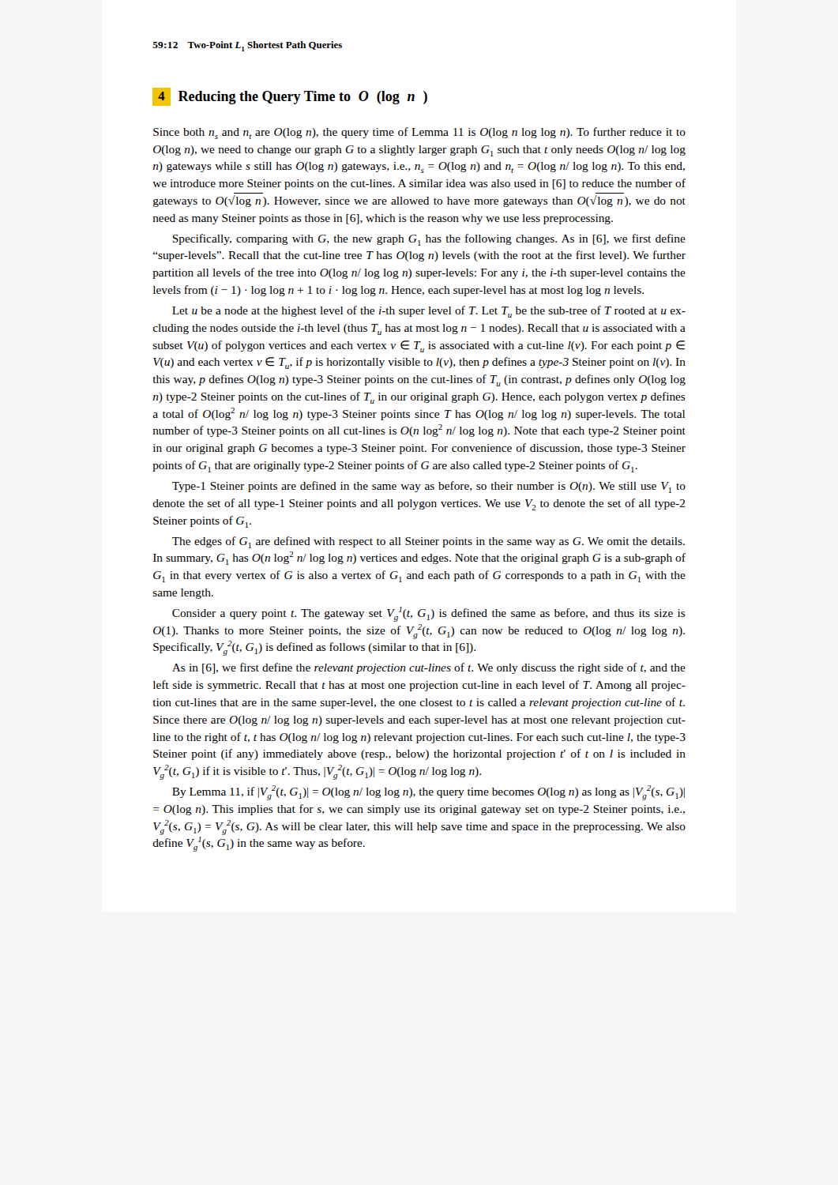59:12 Two-Point L1 Shortest Path Queries
4 Reducing the Query Time to O(log n)
Since both ns and nt are O(log n), the query time of Lemma 11 is O(log n log log n). To further reduce it to O(log n), we need to change our graph G to a slightly larger graph G1 such that t only needs O(log n/ log log n) gateways while s still has O(log n) gateways, i.e., ns = O(log n) and nt = O(log n/ log log n). To this end, we introduce more Steiner points on the cut-lines. A similar idea was also used in [6] to reduce the number of gateways to O(√log n). However, since we are allowed to have more gateways than O(√log n), we do not need as many Steiner points as those in [6], which is the reason why we use less preprocessing.
Specifically, comparing with G, the new graph G1 has the following changes. As in [6], we first define “super-levels”. Recall that the cut-line tree T has O(log n) levels (with the root at the first level). We further partition all levels of the tree into O(log n/ log log n) super-levels: For any i, the i-th super-level contains the levels from (i − 1) · log log n + 1 to i · log log n. Hence, each super-level has at most log log n levels.
Let u be a node at the highest level of the i-th super level of T. Let Tu be the sub-tree of T rooted at u excluding the nodes outside the i-th level (thus Tu has at most log n − 1 nodes). Recall that u is associated with a subset V(u) of polygon vertices and each vertex v ∈ Tu is associated with a cut-line l(v). For each point p ∈ V(u) and each vertex v ∈ Tu, if p is horizontally visible to l(v), then p defines a type-3 Steiner point on l(v). In this way, p defines O(log n) type-3 Steiner points on the cut-lines of Tu (in contrast, p defines only O(log log n) type-2 Steiner points on the cut-lines of Tu in our original graph G). Hence, each polygon vertex p defines a total of O(log2 n/ log log n) type-3 Steiner points since T has O(log n/ log log n) super-levels. The total number of type-3 Steiner points on all cut-lines is O(n log2 n/ log log n). Note that each type-2 Steiner point in our original graph G becomes a type-3 Steiner point. For convenience of discussion, those type-3 Steiner points of G1 that are originally type-2 Steiner points of G are also called type-2 Steiner points of G1.
Type-1 Steiner points are defined in the same way as before, so their number is O(n). We still use V1 to denote the set of all type-1 Steiner points and all polygon vertices. We use V2 to denote the set of all type-2 Steiner points of G1.
The edges of G1 are defined with respect to all Steiner points in the same way as G. We omit the details. In summary, G1 has O(n log2 n/ log log n) vertices and edges. Note that the original graph G is a sub-graph of G1 in that every vertex of G is also a vertex of G1 and each path of G corresponds to a path in G1 with the same length.
Consider a query point t. The gateway set Vg1(t, G1) is defined the same as before, and thus its size is O(1). Thanks to more Steiner points, the size of Vg2(t, G1) can now be reduced to O(log n/ log log n). Specifically, Vg2(t, G1) is defined as follows (similar to that in [6]).
As in [6], we first define the relevant projection cut-lines of t. We only discuss the right side of t, and the left side is symmetric. Recall that t has at most one projection cut-line in each level of T. Among all projection cut-lines that are in the same super-level, the one closest to t is called a relevant projection cut-line of t. Since there are O(log n/ log log n) super-levels and each super-level has at most one relevant projection cut-line to the right of t, t has O(log n/ log log n) relevant projection cut-lines. For each such cut-line l, the type-3 Steiner point (if any) immediately above (resp., below) the horizontal projection t′ of t on l is included in Vg2(t, G1) if it is visible to t′. Thus, |Vg2(t, G1)| = O(log n/ log log n).
By Lemma 11, if |Vg2(t, G1)| = O(log n/ log log n), the query time becomes O(log n) as long as |Vg2(s, G1)| = O(log n). This implies that for s, we can simply use its original gateway set on type-2 Steiner points, i.e., Vg2(s, G1) = Vg2(s, G). As will be clear later, this will help save time and space in the preprocessing. We also define Vg1(s, G1) in the same way as before.